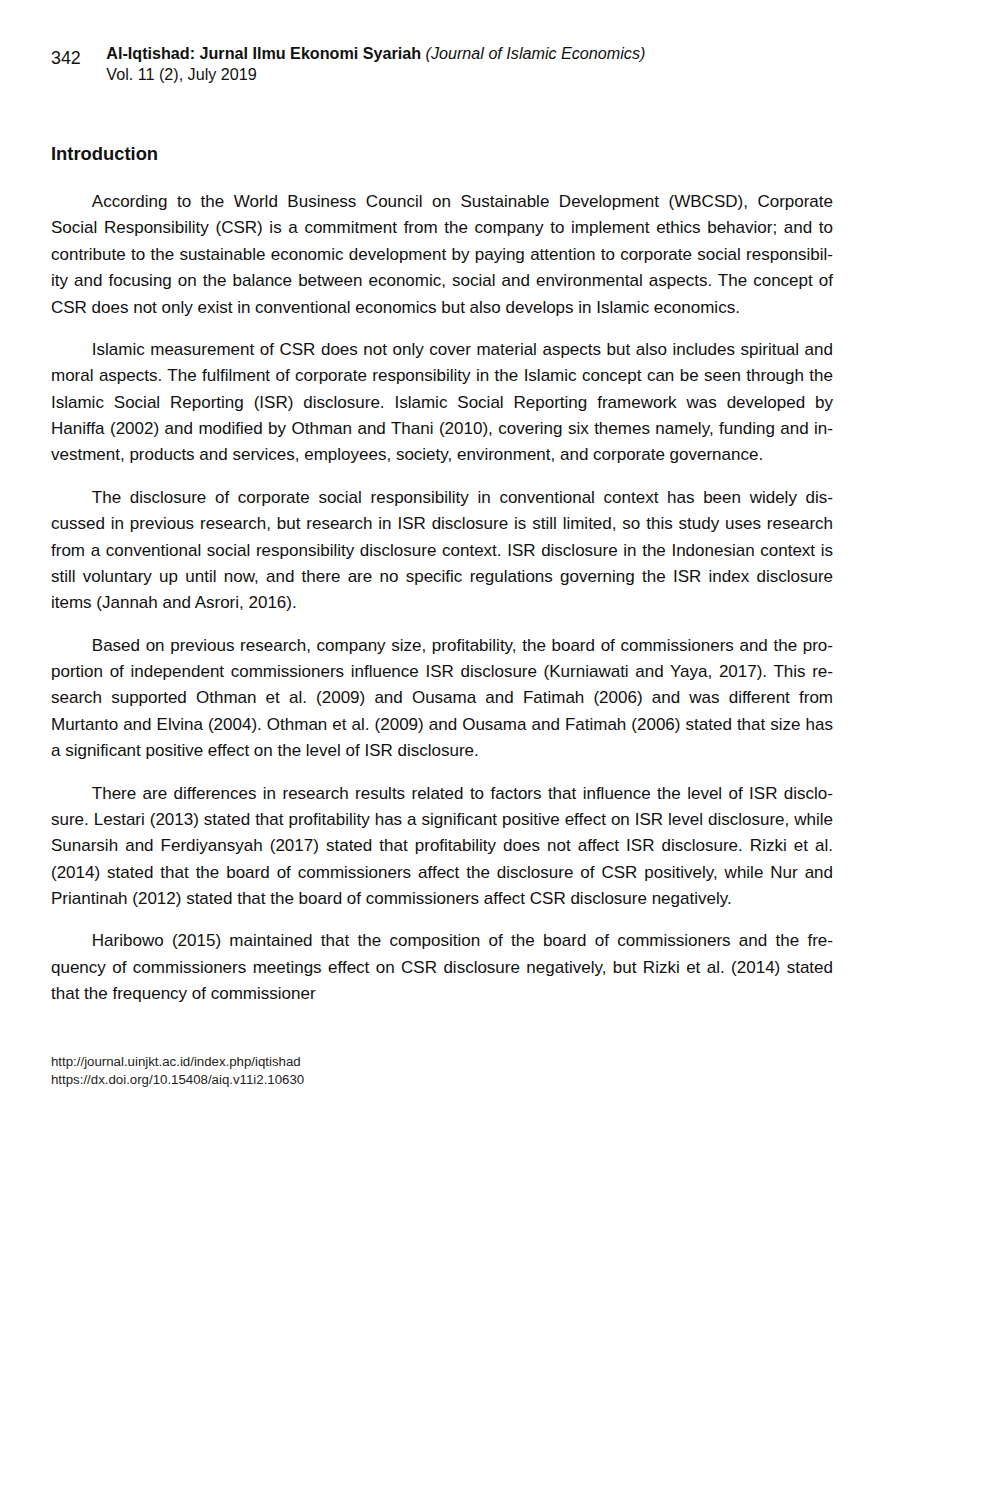342
Al-Iqtishad: Jurnal Ilmu Ekonomi Syariah (Journal of Islamic Economics)
Vol. 11 (2), July 2019
Introduction
According to the World Business Council on Sustainable Development (WBCSD), Corporate Social Responsibility (CSR) is a commitment from the company to implement ethics behavior; and to contribute to the sustainable economic development by paying attention to corporate social responsibility and focusing on the balance between economic, social and environmental aspects. The concept of CSR does not only exist in conventional economics but also develops in Islamic economics.
Islamic measurement of CSR does not only cover material aspects but also includes spiritual and moral aspects. The fulfilment of corporate responsibility in the Islamic concept can be seen through the Islamic Social Reporting (ISR) disclosure. Islamic Social Reporting framework was developed by Haniffa (2002) and modified by Othman and Thani (2010), covering six themes namely, funding and investment, products and services, employees, society, environment, and corporate governance.
The disclosure of corporate social responsibility in conventional context has been widely discussed in previous research, but research in ISR disclosure is still limited, so this study uses research from a conventional social responsibility disclosure context. ISR disclosure in the Indonesian context is still voluntary up until now, and there are no specific regulations governing the ISR index disclosure items (Jannah and Asrori, 2016).
Based on previous research, company size, profitability, the board of commissioners and the proportion of independent commissioners influence ISR disclosure (Kurniawati and Yaya, 2017). This research supported Othman et al. (2009) and Ousama and Fatimah (2006) and was different from Murtanto and Elvina (2004). Othman et al. (2009) and Ousama and Fatimah (2006) stated that size has a significant positive effect on the level of ISR disclosure.
There are differences in research results related to factors that influence the level of ISR disclosure. Lestari (2013) stated that profitability has a significant positive effect on ISR level disclosure, while Sunarsih and Ferdiyansyah (2017) stated that profitability does not affect ISR disclosure. Rizki et al. (2014) stated that the board of commissioners affect the disclosure of CSR positively, while Nur and Priantinah (2012) stated that the board of commissioners affect CSR disclosure negatively.
Haribowo (2015) maintained that the composition of the board of commissioners and the frequency of commissioners meetings effect on CSR disclosure negatively, but Rizki et al. (2014) stated that the frequency of commissioner
http://journal.uinjkt.ac.id/index.php/iqtishad
https://dx.doi.org/10.15408/aiq.v11i2.10630